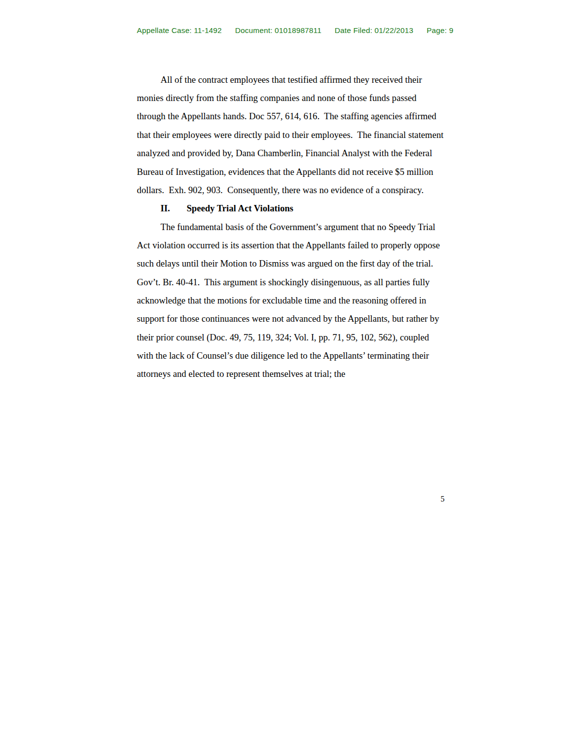Appellate Case: 11-1492 Document: 01018987811 Date Filed: 01/22/2013 Page: 9
All of the contract employees that testified affirmed they received their monies directly from the staffing companies and none of those funds passed through the Appellants hands. Doc 557, 614, 616. The staffing agencies affirmed that their employees were directly paid to their employees. The financial statement analyzed and provided by, Dana Chamberlin, Financial Analyst with the Federal Bureau of Investigation, evidences that the Appellants did not receive $5 million dollars. Exh. 902, 903. Consequently, there was no evidence of a conspiracy.
II. Speedy Trial Act Violations
The fundamental basis of the Government’s argument that no Speedy Trial Act violation occurred is its assertion that the Appellants failed to properly oppose such delays until their Motion to Dismiss was argued on the first day of the trial. Gov’t. Br. 40-41. This argument is shockingly disingenuous, as all parties fully acknowledge that the motions for excludable time and the reasoning offered in support for those continuances were not advanced by the Appellants, but rather by their prior counsel (Doc. 49, 75, 119, 324; Vol. I, pp. 71, 95, 102, 562), coupled with the lack of Counsel’s due diligence led to the Appellants’ terminating their attorneys and elected to represent themselves at trial; the
5